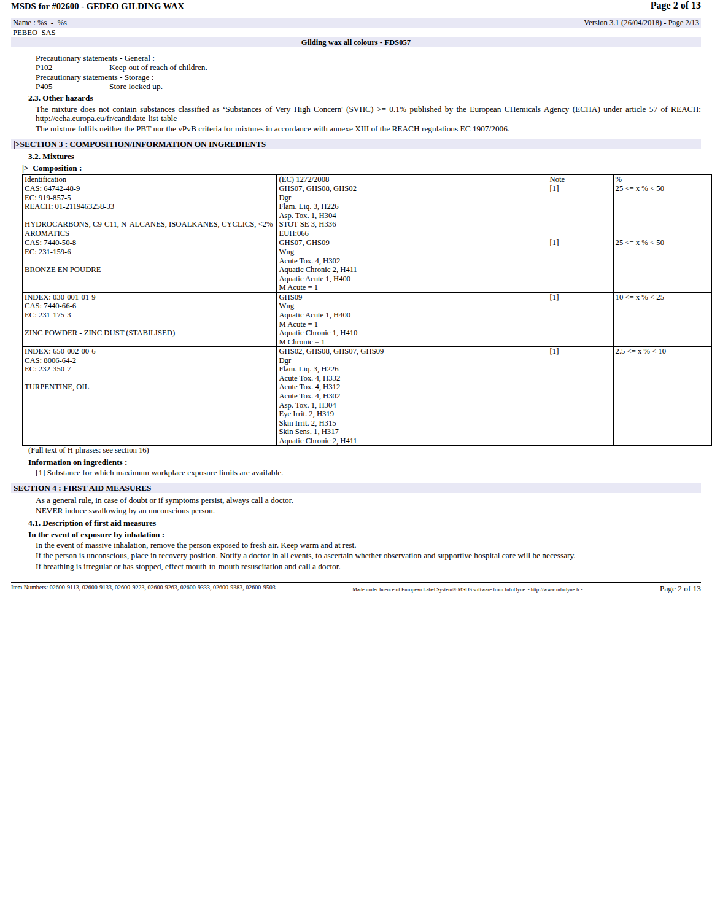MSDS for #02600 - GEDEO GILDING WAX
Page 2 of 13
Name : %s - %s
Version 3.1 (26/04/2018) - Page 2/13
PEBEO SAS
Gilding wax all colours - FDS057
Precautionary statements - General :
P102 Keep out of reach of children.
Precautionary statements - Storage :
P405 Store locked up.
2.3. Other hazards
The mixture does not contain substances classified as ‘Substances of Very High Concern' (SVHC) >= 0.1% published by the European CHemicals Agency (ECHA) under article 57 of REACH: http://echa.europa.eu/fr/candidate-list-table
The mixture fulfils neither the PBT nor the vPvB criteria for mixtures in accordance with annexe XIII of the REACH regulations EC 1907/2006.
|>SECTION 3 : COMPOSITION/INFORMATION ON INGREDIENTS
3.2. Mixtures
|> Composition :
| Identification | (EC) 1272/2008 | Note | % |
| --- | --- | --- | --- |
| CAS: 64742-48-9 EC: 919-857-5 REACH: 01-2119463258-33 HYDROCARBONS, C9-C11, N-ALCANES, ISOALKANES, CYCLICS, <2% AROMATICS | GHS07, GHS08, GHS02 Dgr Flam. Liq. 3, H226 Asp. Tox. 1, H304 STOT SE 3, H336 EUH:066 | [1] | 25 <= x % < 50 |
| CAS: 7440-50-8 EC: 231-159-6 BRONZE EN POUDRE | GHS07, GHS09 Wng Acute Tox. 4, H302 Aquatic Chronic 2, H411 Aquatic Acute 1, H400 M Acute = 1 | [1] | 25 <= x % < 50 |
| INDEX: 030-001-01-9 CAS: 7440-66-6 EC: 231-175-3 ZINC POWDER - ZINC DUST (STABILISED) | GHS09 Wng Aquatic Acute 1, H400 M Acute = 1 Aquatic Chronic 1, H410 M Chronic = 1 | [1] | 10 <= x % < 25 |
| INDEX: 650-002-00-6 CAS: 8006-64-2 EC: 232-350-7 TURPENTINE, OIL | GHS02, GHS08, GHS07, GHS09 Dgr Flam. Liq. 3, H226 Acute Tox. 4, H332 Acute Tox. 4, H312 Acute Tox. 4, H302 Asp. Tox. 1, H304 Eye Irrit. 2, H319 Skin Irrit. 2, H315 Skin Sens. 1, H317 Aquatic Chronic 2, H411 | [1] | 2.5 <= x % < 10 |
(Full text of H-phrases: see section 16)
Information on ingredients :
[1] Substance for which maximum workplace exposure limits are available.
SECTION 4 : FIRST AID MEASURES
As a general rule, in case of doubt or if symptoms persist, always call a doctor.
NEVER induce swallowing by an unconscious person.
4.1. Description of first aid measures
In the event of exposure by inhalation :
In the event of massive inhalation, remove the person exposed to fresh air. Keep warm and at rest.
If the person is unconscious, place in recovery position. Notify a doctor in all events, to ascertain whether observation and supportive hospital care will be necessary.
If breathing is irregular or has stopped, effect mouth-to-mouth resuscitation and call a doctor.
Item Numbers: 02600-9113, 02600-9133, 02600-9223, 02600-9263, 02600-9333, 02600-9383, 02600-9503
Made under licence of European Label System® MSDS software from InfoDyne - http://www.infodyne.fr -
Page 2 of 13